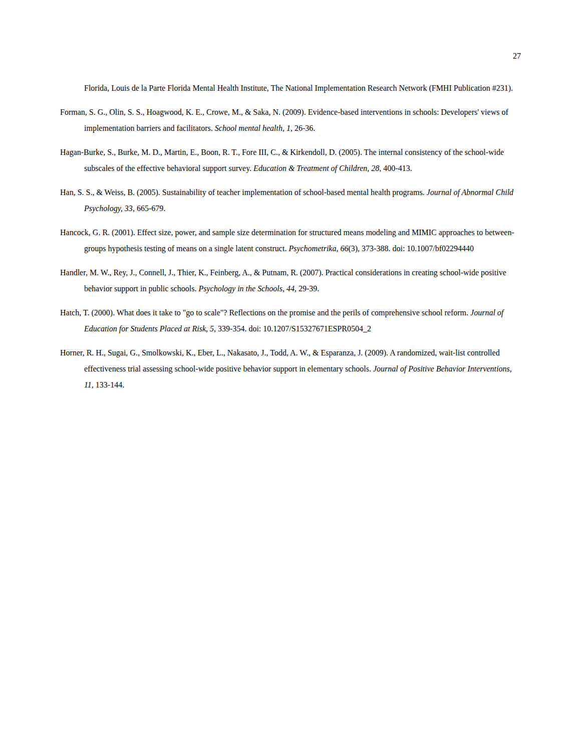27
Florida, Louis de la Parte Florida Mental Health Institute, The National Implementation Research Network (FMHI Publication #231).
Forman, S. G., Olin, S. S., Hoagwood, K. E., Crowe, M., & Saka, N. (2009). Evidence-based interventions in schools: Developers' views of implementation barriers and facilitators. School mental health, 1, 26-36.
Hagan-Burke, S., Burke, M. D., Martin, E., Boon, R. T., Fore III, C., & Kirkendoll, D. (2005). The internal consistency of the school-wide subscales of the effective behavioral support survey. Education & Treatment of Children, 28, 400-413.
Han, S. S., & Weiss, B. (2005). Sustainability of teacher implementation of school-based mental health programs. Journal of Abnormal Child Psychology, 33, 665-679.
Hancock, G. R. (2001). Effect size, power, and sample size determination for structured means modeling and MIMIC approaches to between-groups hypothesis testing of means on a single latent construct. Psychometrika, 66(3), 373-388. doi: 10.1007/bf02294440
Handler, M. W., Rey, J., Connell, J., Thier, K., Feinberg, A., & Putnam, R. (2007). Practical considerations in creating school-wide positive behavior support in public schools. Psychology in the Schools, 44, 29-39.
Hatch, T. (2000). What does it take to "go to scale"? Reflections on the promise and the perils of comprehensive school reform. Journal of Education for Students Placed at Risk, 5, 339-354. doi: 10.1207/S15327671ESPR0504_2
Horner, R. H., Sugai, G., Smolkowski, K., Eber, L., Nakasato, J., Todd, A. W., & Esparanza, J. (2009). A randomized, wait-list controlled effectiveness trial assessing school-wide positive behavior support in elementary schools. Journal of Positive Behavior Interventions, 11, 133-144.